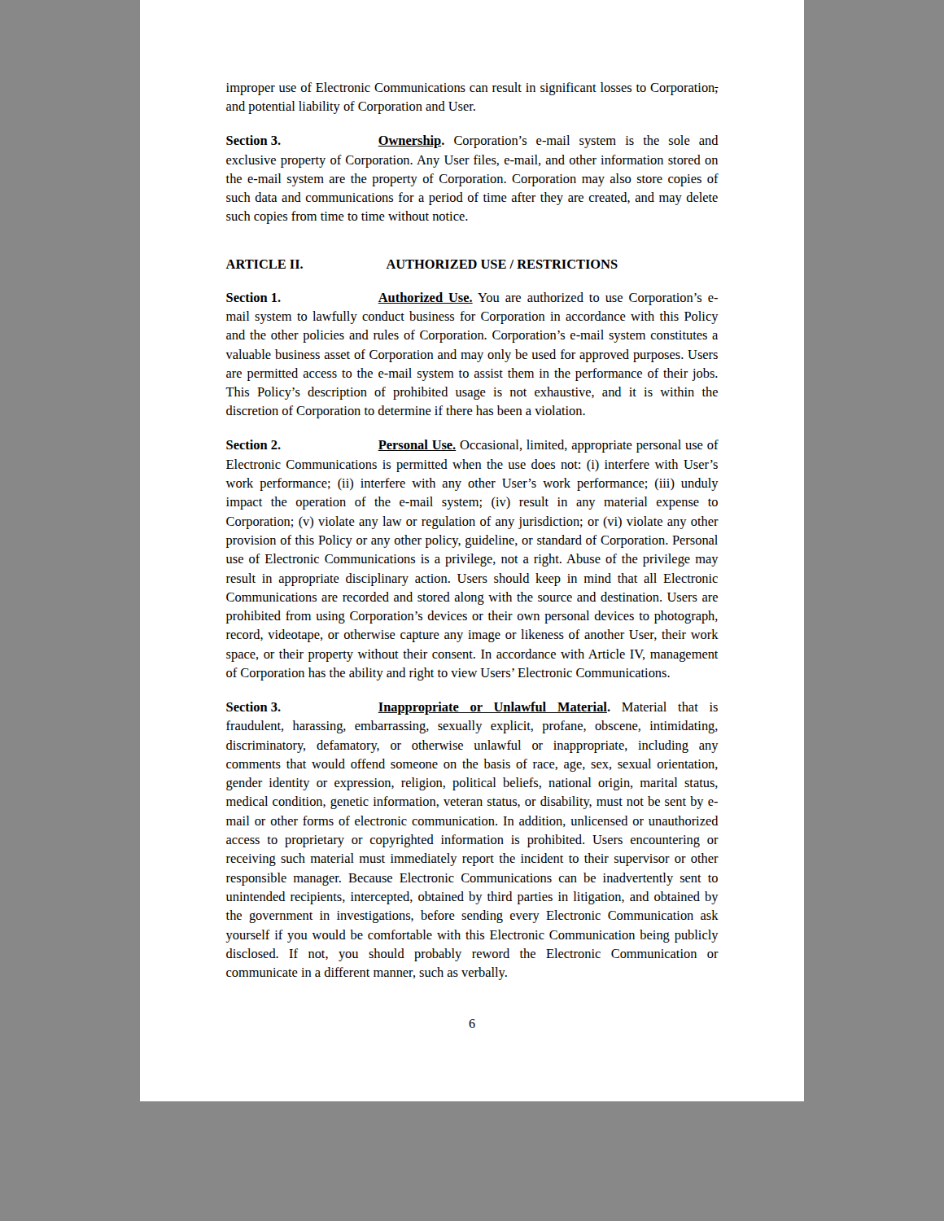improper use of Electronic Communications can result in significant losses to Corporation, and potential liability of Corporation and User.
Section 3. Ownership. Corporation’s e-mail system is the sole and exclusive property of Corporation. Any User files, e-mail, and other information stored on the e-mail system are the property of Corporation. Corporation may also store copies of such data and communications for a period of time after they are created, and may delete such copies from time to time without notice.
ARTICLE II. AUTHORIZED USE / RESTRICTIONS
Section 1. Authorized Use. You are authorized to use Corporation’s e-mail system to lawfully conduct business for Corporation in accordance with this Policy and the other policies and rules of Corporation. Corporation’s e-mail system constitutes a valuable business asset of Corporation and may only be used for approved purposes. Users are permitted access to the e-mail system to assist them in the performance of their jobs. This Policy’s description of prohibited usage is not exhaustive, and it is within the discretion of Corporation to determine if there has been a violation.
Section 2. Personal Use. Occasional, limited, appropriate personal use of Electronic Communications is permitted when the use does not: (i) interfere with User’s work performance; (ii) interfere with any other User’s work performance; (iii) unduly impact the operation of the e-mail system; (iv) result in any material expense to Corporation; (v) violate any law or regulation of any jurisdiction; or (vi) violate any other provision of this Policy or any other policy, guideline, or standard of Corporation. Personal use of Electronic Communications is a privilege, not a right. Abuse of the privilege may result in appropriate disciplinary action. Users should keep in mind that all Electronic Communications are recorded and stored along with the source and destination. Users are prohibited from using Corporation’s devices or their own personal devices to photograph, record, videotape, or otherwise capture any image or likeness of another User, their work space, or their property without their consent. In accordance with Article IV, management of Corporation has the ability and right to view Users’ Electronic Communications.
Section 3. Inappropriate or Unlawful Material. Material that is fraudulent, harassing, embarrassing, sexually explicit, profane, obscene, intimidating, discriminatory, defamatory, or otherwise unlawful or inappropriate, including any comments that would offend someone on the basis of race, age, sex, sexual orientation, gender identity or expression, religion, political beliefs, national origin, marital status, medical condition, genetic information, veteran status, or disability, must not be sent by e-mail or other forms of electronic communication. In addition, unlicensed or unauthorized access to proprietary or copyrighted information is prohibited. Users encountering or receiving such material must immediately report the incident to their supervisor or other responsible manager. Because Electronic Communications can be inadvertently sent to unintended recipients, intercepted, obtained by third parties in litigation, and obtained by the government in investigations, before sending every Electronic Communication ask yourself if you would be comfortable with this Electronic Communication being publicly disclosed. If not, you should probably reword the Electronic Communication or communicate in a different manner, such as verbally.
6